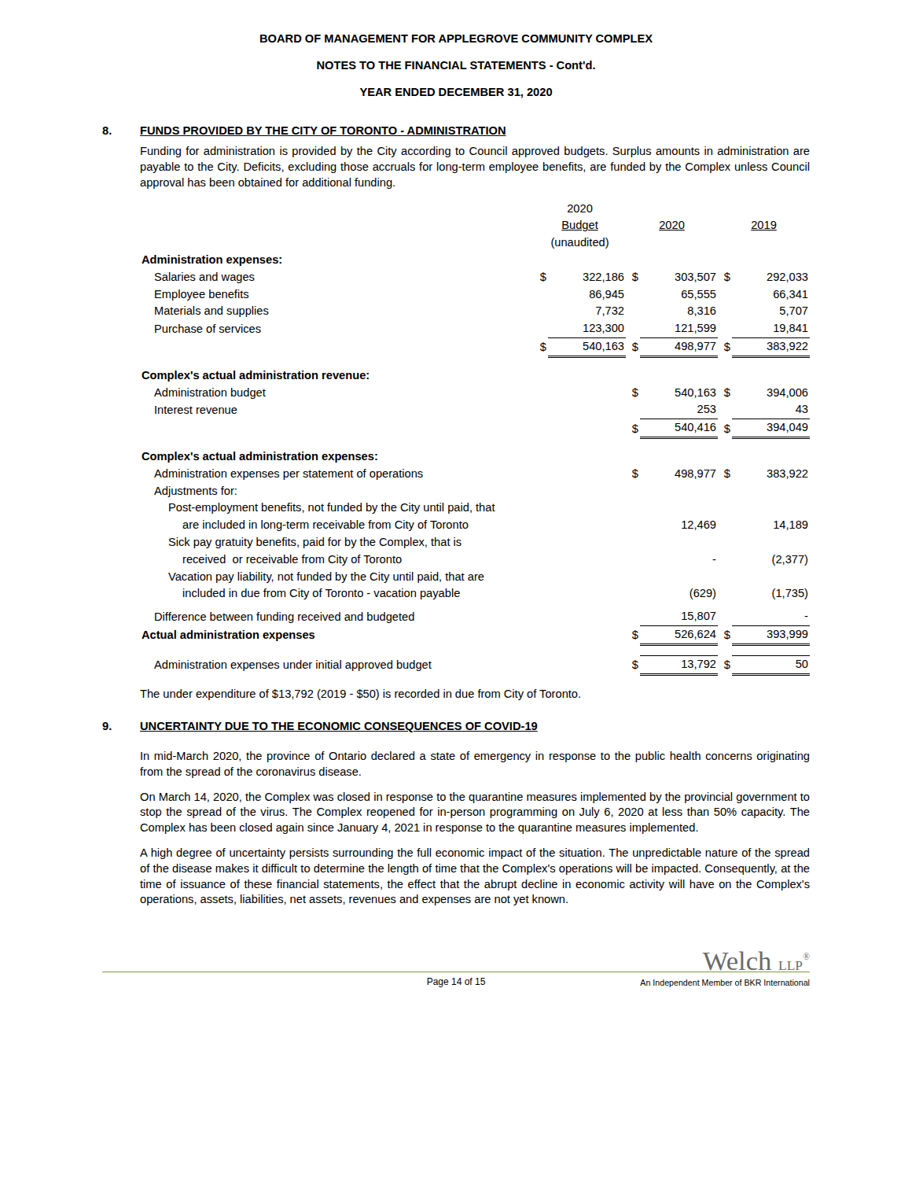BOARD OF MANAGEMENT FOR APPLEGROVE COMMUNITY COMPLEX
NOTES TO THE FINANCIAL STATEMENTS - Cont'd.
YEAR ENDED DECEMBER 31, 2020
8.
FUNDS PROVIDED BY THE CITY OF TORONTO - ADMINISTRATION
Funding for administration is provided by the City according to Council approved budgets. Surplus amounts in administration are payable to the City. Deficits, excluding those accruals for long-term employee benefits, are funded by the Complex unless Council approval has been obtained for additional funding.
| | 2020 | | |
| | Budget | 2020 | 2019 |
| | (unaudited) | | |
| Administration expenses: | |
| Salaries and wages | $ | 322,186 | $ | 303,507 | $ | 292,033 |
| Employee benefits | | 86,945 | | 65,555 | | 66,341 |
| Materials and supplies | | 7,732 | | 8,316 | | 5,707 |
| Purchase of services | | 123,300 | | 121,599 | | 19,841 |
| | $ | 540,163 | $ | 498,977 | $ | 383,922 |
| Complex's actual administration revenue: | |
| Administration budget | | | $ | 540,163 | $ | 394,006 |
| Interest revenue | | | | 253 | | 43 |
| | | | $ | 540,416 | $ | 394,049 |
| Complex's actual administration expenses: | |
| Administration expenses per statement of operations | | | $ | 498,977 | $ | 383,922 |
| Adjustments for: | |
| Post-employment benefits, not funded by the City until paid, that | |
| are included in long-term receivable from City of Toronto | | | | 12,469 | | 14,189 |
| Sick pay gratuity benefits, paid for by the Complex, that is | |
| received or receivable from City of Toronto | | | | - | | (2,377) |
| Vacation pay liability, not funded by the City until paid, that are | |
| included in due from City of Toronto - vacation payable | | | | (629) | | (1,735) |
| Difference between funding received and budgeted | | | | 15,807 | | - |
| Actual administration expenses | | | $ | 526,624 | $ | 393,999 |
| Administration expenses under initial approved budget | | | $ | 13,792 | $ | 50 |
The under expenditure of $13,792 (2019 - $50) is recorded in due from City of Toronto.
9.
UNCERTAINTY DUE TO THE ECONOMIC CONSEQUENCES OF COVID-19
In mid-March 2020, the province of Ontario declared a state of emergency in response to the public health concerns originating from the spread of the coronavirus disease.
On March 14, 2020, the Complex was closed in response to the quarantine measures implemented by the provincial government to stop the spread of the virus. The Complex reopened for in-person programming on July 6, 2020 at less than 50% capacity. The Complex has been closed again since January 4, 2021 in response to the quarantine measures implemented.
A high degree of uncertainty persists surrounding the full economic impact of the situation. The unpredictable nature of the spread of the disease makes it difficult to determine the length of time that the Complex's operations will be impacted. Consequently, at the time of issuance of these financial statements, the effect that the abrupt decline in economic activity will have on the Complex's operations, assets, liabilities, net assets, revenues and expenses are not yet known.
Welch LLP®
Page 14 of 15
An Independent Member of BKR International